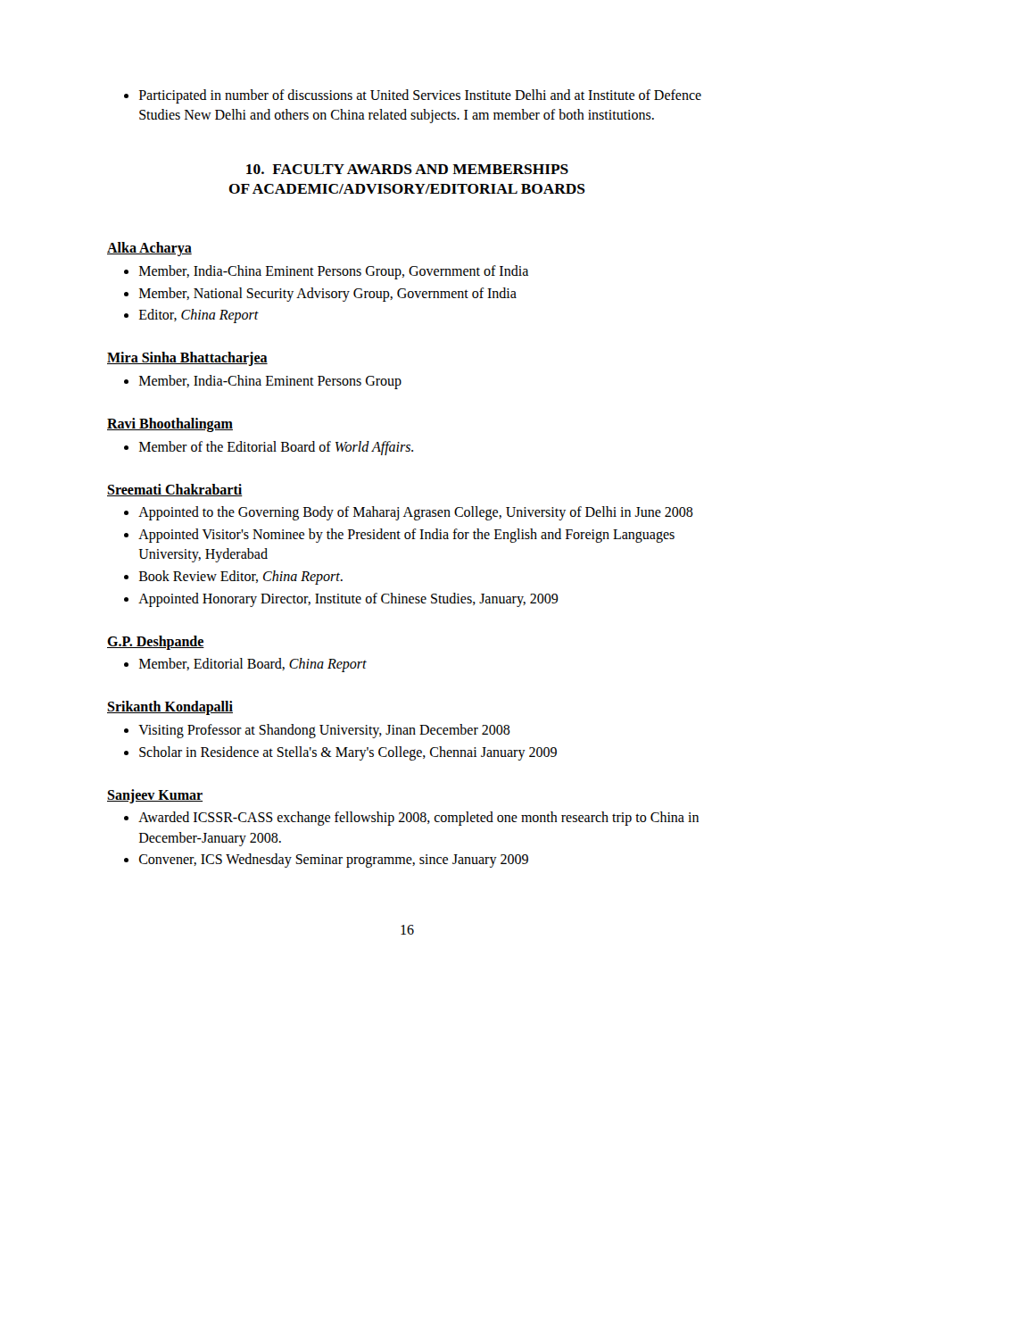Participated in number of discussions at United Services Institute Delhi and at Institute of Defence Studies New Delhi and others on China related subjects. I am member of both institutions.
10. FACULTY AWARDS AND MEMBERSHIPS
OF ACADEMIC/ADVISORY/EDITORIAL BOARDS
Alka Acharya
Member, India-China Eminent Persons Group, Government of India
Member, National Security Advisory Group, Government of India
Editor, China Report
Mira Sinha Bhattacharjea
Member, India-China Eminent Persons Group
Ravi Bhoothalingam
Member of the Editorial Board of World Affairs.
Sreemati Chakrabarti
Appointed to the Governing Body of Maharaj Agrasen College, University of Delhi in June 2008
Appointed Visitor's Nominee by the President of India for the English and Foreign Languages University, Hyderabad
Book Review Editor, China Report.
Appointed Honorary Director, Institute of Chinese Studies, January, 2009
G.P. Deshpande
Member, Editorial Board, China Report
Srikanth Kondapalli
Visiting Professor at Shandong University, Jinan December 2008
Scholar in Residence at Stella's & Mary's College, Chennai January 2009
Sanjeev Kumar
Awarded ICSSR-CASS exchange fellowship 2008, completed one month research trip to China in December-January 2008.
Convener, ICS Wednesday Seminar programme, since January 2009
16